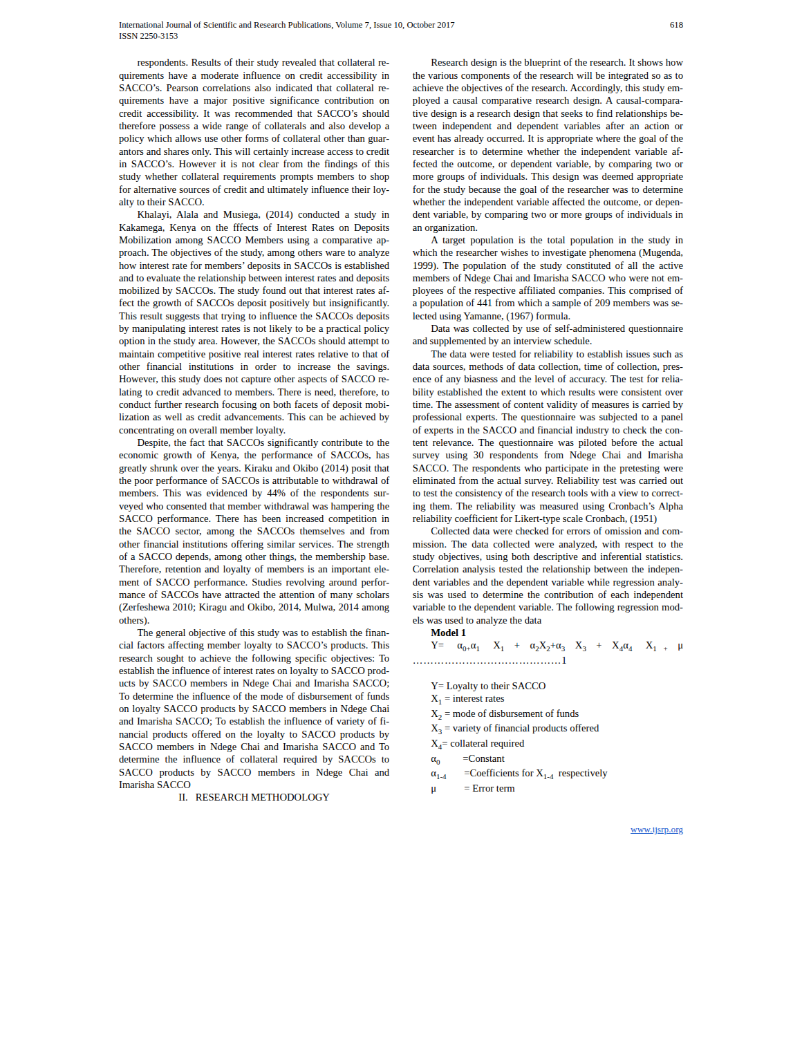International Journal of Scientific and Research Publications, Volume 7, Issue 10, October 2017 618
ISSN 2250-3153
respondents. Results of their study revealed that collateral requirements have a moderate influence on credit accessibility in SACCO’s. Pearson correlations also indicated that collateral requirements have a major positive significance contribution on credit accessibility. It was recommended that SACCO’s should therefore possess a wide range of collaterals and also develop a policy which allows use other forms of collateral other than guarantors and shares only. This will certainly increase access to credit in SACCO’s. However it is not clear from the findings of this study whether collateral requirements prompts members to shop for alternative sources of credit and ultimately influence their loyalty to their SACCO.
Khalayi, Alala and Musiega, (2014) conducted a study in Kakamega, Kenya on the fffects of Interest Rates on Deposits Mobilization among SACCO Members using a comparative approach. The objectives of the study, among others ware to analyze how interest rate for members’ deposits in SACCOs is established and to evaluate the relationship between interest rates and deposits mobilized by SACCOs. The study found out that interest rates affect the growth of SACCOs deposit positively but insignificantly. This result suggests that trying to influence the SACCOs deposits by manipulating interest rates is not likely to be a practical policy option in the study area. However, the SACCOs should attempt to maintain competitive positive real interest rates relative to that of other financial institutions in order to increase the savings. However, this study does not capture other aspects of SACCO relating to credit advanced to members. There is need, therefore, to conduct further research focusing on both facets of deposit mobilization as well as credit advancements. This can be achieved by concentrating on overall member loyalty.
Despite, the fact that SACCOs significantly contribute to the economic growth of Kenya, the performance of SACCOs, has greatly shrunk over the years. Kiraku and Okibo (2014) posit that the poor performance of SACCOs is attributable to withdrawal of members. This was evidenced by 44% of the respondents surveyed who consented that member withdrawal was hampering the SACCO performance. There has been increased competition in the SACCO sector, among the SACCOs themselves and from other financial institutions offering similar services. The strength of a SACCO depends, among other things, the membership base. Therefore, retention and loyalty of members is an important element of SACCO performance. Studies revolving around performance of SACCOs have attracted the attention of many scholars (Zerfeshewa 2010; Kiragu and Okibo, 2014, Mulwa, 2014 among others).
The general objective of this study was to establish the financial factors affecting member loyalty to SACCO’s products. This research sought to achieve the following specific objectives: To establish the influence of interest rates on loyalty to SACCO products by SACCO members in Ndege Chai and Imarisha SACCO; To determine the influence of the mode of disbursement of funds on loyalty SACCO products by SACCO members in Ndege Chai and Imarisha SACCO; To establish the influence of variety of financial products offered on the loyalty to SACCO products by SACCO members in Ndege Chai and Imarisha SACCO and To determine the influence of collateral required by SACCOs to SACCO products by SACCO members in Ndege Chai and Imarisha SACCO
II. RESEARCH METHODOLOGY
Research design is the blueprint of the research. It shows how the various components of the research will be integrated so as to achieve the objectives of the research. Accordingly, this study employed a causal comparative research design. A causal-comparative design is a research design that seeks to find relationships between independent and dependent variables after an action or event has already occurred. It is appropriate where the goal of the researcher is to determine whether the independent variable affected the outcome, or dependent variable, by comparing two or more groups of individuals. This design was deemed appropriate for the study because the goal of the researcher was to determine whether the independent variable affected the outcome, or dependent variable, by comparing two or more groups of individuals in an organization.
A target population is the total population in the study in which the researcher wishes to investigate phenomena (Mugenda, 1999). The population of the study constituted of all the active members of Ndege Chai and Imarisha SACCO who were not employees of the respective affiliated companies. This comprised of a population of 441 from which a sample of 209 members was selected using Yamanne, (1967) formula.
Data was collected by use of self-administered questionnaire and supplemented by an interview schedule.
The data were tested for reliability to establish issues such as data sources, methods of data collection, time of collection, presence of any biasness and the level of accuracy. The test for reliability established the extent to which results were consistent over time. The assessment of content validity of measures is carried by professional experts. The questionnaire was subjected to a panel of experts in the SACCO and financial industry to check the content relevance. The questionnaire was piloted before the actual survey using 30 respondents from Ndege Chai and Imarisha SACCO. The respondents who participate in the pretesting were eliminated from the actual survey. Reliability test was carried out to test the consistency of the research tools with a view to correcting them. The reliability was measured using Cronbach’s Alpha reliability coefficient for Likert-type scale Cronbach, (1951)
Collected data were checked for errors of omission and commission. The data collected were analyzed, with respect to the study objectives, using both descriptive and inferential statistics. Correlation analysis tested the relationship between the independent variables and the dependent variable while regression analysis was used to determine the contribution of each independent variable to the dependent variable. The following regression models was used to analyze the data
Model 1
Y= α0+α1 X1 + α2X2+α3 X3 + X4α4 X1 + μ ……………………………………1
Y= Loyalty to their SACCO
X1 = interest rates
X2 = mode of disbursement of funds
X3 = variety of financial products offered
X4= collateral required
α0 =Constant
α1-4 =Coefficients for X1-4 respectively
μ = Error term
www.ijsrp.org